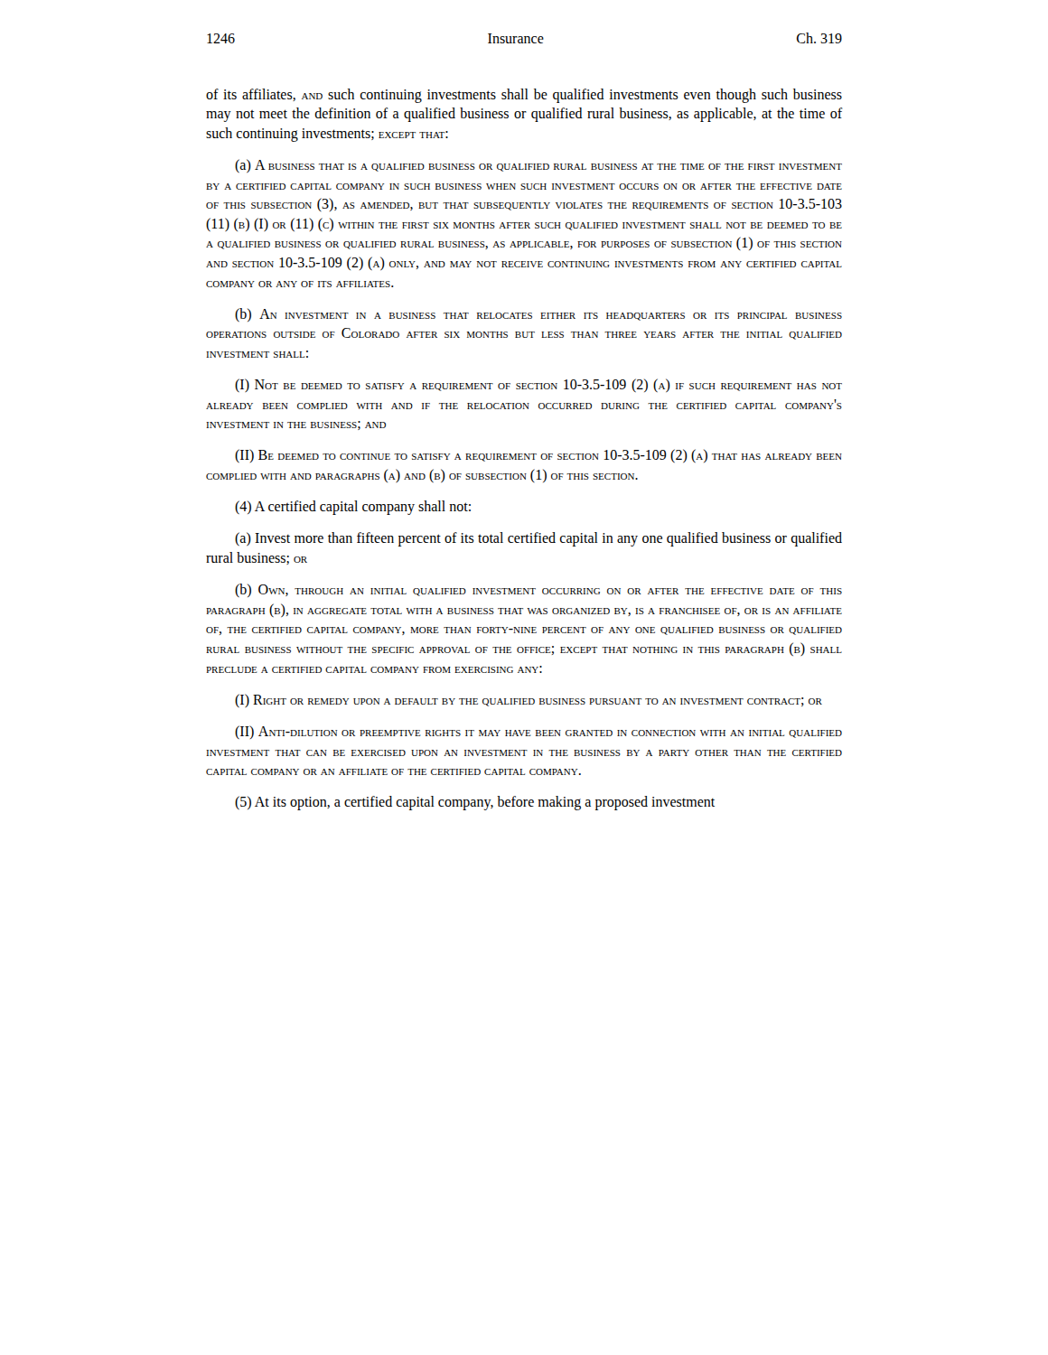1246 Insurance Ch. 319
of its affiliates, and such continuing investments shall be qualified investments even though such business may not meet the definition of a qualified business or qualified rural business, as applicable, at the time of such continuing investments; except that:
(a) A business that is a qualified business or qualified rural business at the time of the first investment by a certified capital company in such business when such investment occurs on or after the effective date of this subsection (3), as amended, but that subsequently violates the requirements of section 10-3.5-103 (11) (b) (I) or (11) (c) within the first six months after such qualified investment shall not be deemed to be a qualified business or qualified rural business, as applicable, for purposes of subsection (1) of this section and section 10-3.5-109 (2) (a) only, and may not receive continuing investments from any certified capital company or any of its affiliates.
(b) An investment in a business that relocates either its headquarters or its principal business operations outside of Colorado after six months but less than three years after the initial qualified investment shall:
(I) Not be deemed to satisfy a requirement of section 10-3.5-109 (2) (a) if such requirement has not already been complied with and if the relocation occurred during the certified capital company's investment in the business; and
(II) Be deemed to continue to satisfy a requirement of section 10-3.5-109 (2) (a) that has already been complied with and paragraphs (a) and (b) of subsection (1) of this section.
(4) A certified capital company shall not:
(a) Invest more than fifteen percent of its total certified capital in any one qualified business or qualified rural business; or
(b) Own, through an initial qualified investment occurring on or after the effective date of this paragraph (b), in aggregate total with a business that was organized by, is a franchisee of, or is an affiliate of, the certified capital company, more than forty-nine percent of any one qualified business or qualified rural business without the specific approval of the office; except that nothing in this paragraph (b) shall preclude a certified capital company from exercising any:
(I) Right or remedy upon a default by the qualified business pursuant to an investment contract; or
(II) Anti-dilution or preemptive rights it may have been granted in connection with an initial qualified investment that can be exercised upon an investment in the business by a party other than the certified capital company or an affiliate of the certified capital company.
(5) At its option, a certified capital company, before making a proposed investment